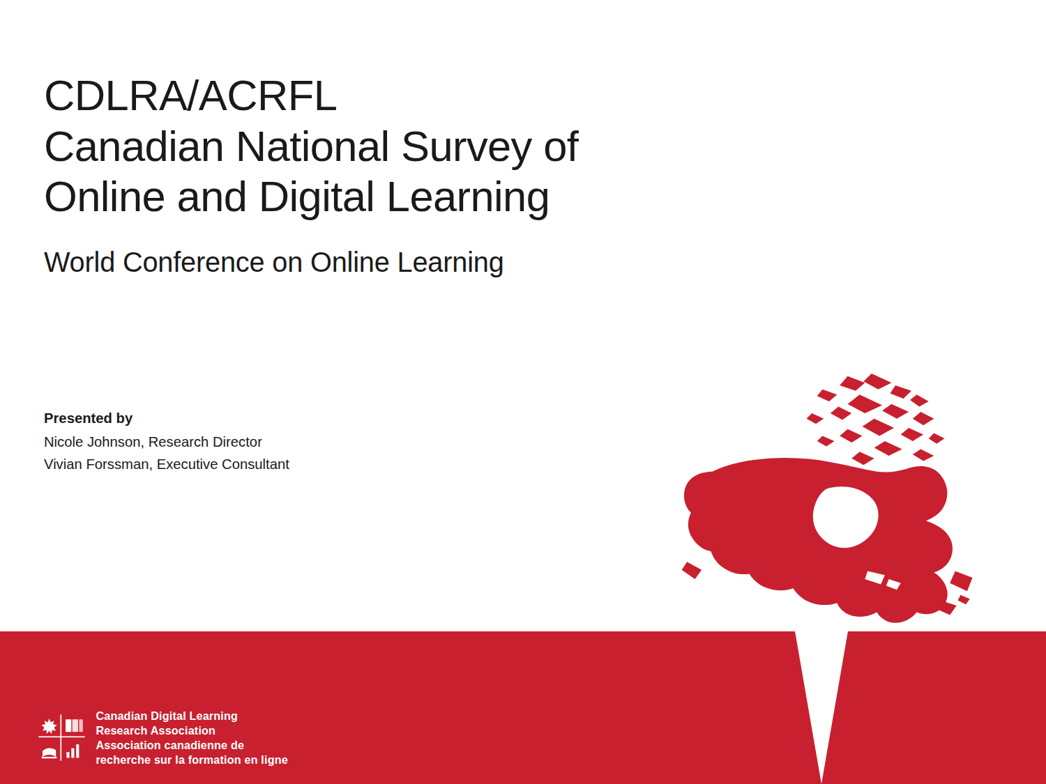CDLRA/ACRFL
Canadian National Survey of Online and Digital Learning
World Conference on Online Learning
Presented by
Nicole Johnson, Research Director
Vivian Forssman, Executive Consultant
Canadian Digital Learning
Research Association
Association canadienne de
recherche sur la formation en ligne